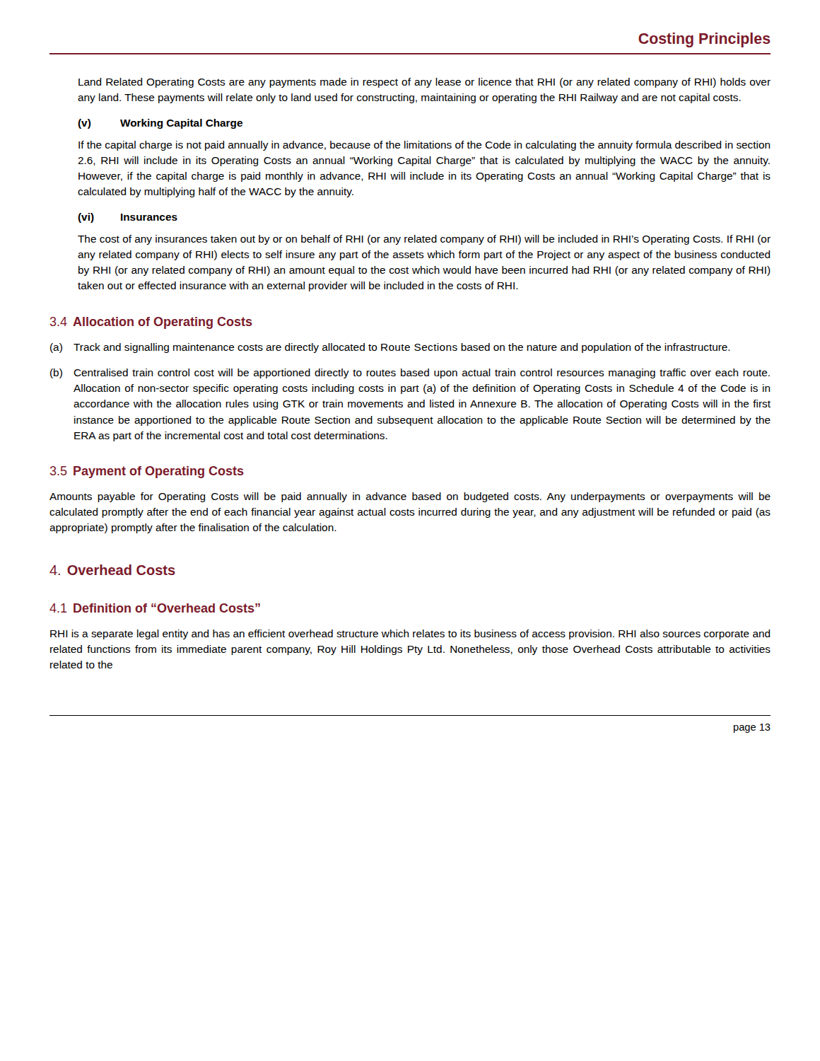Costing Principles
Land Related Operating Costs are any payments made in respect of any lease or licence that RHI (or any related company of RHI) holds over any land. These payments will relate only to land used for constructing, maintaining or operating the RHI Railway and are not capital costs.
(v) Working Capital Charge
If the capital charge is not paid annually in advance, because of the limitations of the Code in calculating the annuity formula described in section 2.6, RHI will include in its Operating Costs an annual “Working Capital Charge” that is calculated by multiplying the WACC by the annuity. However, if the capital charge is paid monthly in advance, RHI will include in its Operating Costs an annual “Working Capital Charge” that is calculated by multiplying half of the WACC by the annuity.
(vi) Insurances
The cost of any insurances taken out by or on behalf of RHI (or any related company of RHI) will be included in RHI’s Operating Costs. If RHI (or any related company of RHI) elects to self insure any part of the assets which form part of the Project or any aspect of the business conducted by RHI (or any related company of RHI) an amount equal to the cost which would have been incurred had RHI (or any related company of RHI) taken out or effected insurance with an external provider will be included in the costs of RHI.
3.4 Allocation of Operating Costs
(a) Track and signalling maintenance costs are directly allocated to Route Sections based on the nature and population of the infrastructure.
(b) Centralised train control cost will be apportioned directly to routes based upon actual train control resources managing traffic over each route. Allocation of non-sector specific operating costs including costs in part (a) of the definition of Operating Costs in Schedule 4 of the Code is in accordance with the allocation rules using GTK or train movements and listed in Annexure B. The allocation of Operating Costs will in the first instance be apportioned to the applicable Route Section and subsequent allocation to the applicable Route Section will be determined by the ERA as part of the incremental cost and total cost determinations.
3.5 Payment of Operating Costs
Amounts payable for Operating Costs will be paid annually in advance based on budgeted costs. Any underpayments or overpayments will be calculated promptly after the end of each financial year against actual costs incurred during the year, and any adjustment will be refunded or paid (as appropriate) promptly after the finalisation of the calculation.
4. Overhead Costs
4.1 Definition of “Overhead Costs”
RHI is a separate legal entity and has an efficient overhead structure which relates to its business of access provision. RHI also sources corporate and related functions from its immediate parent company, Roy Hill Holdings Pty Ltd. Nonetheless, only those Overhead Costs attributable to activities related to the
page 13